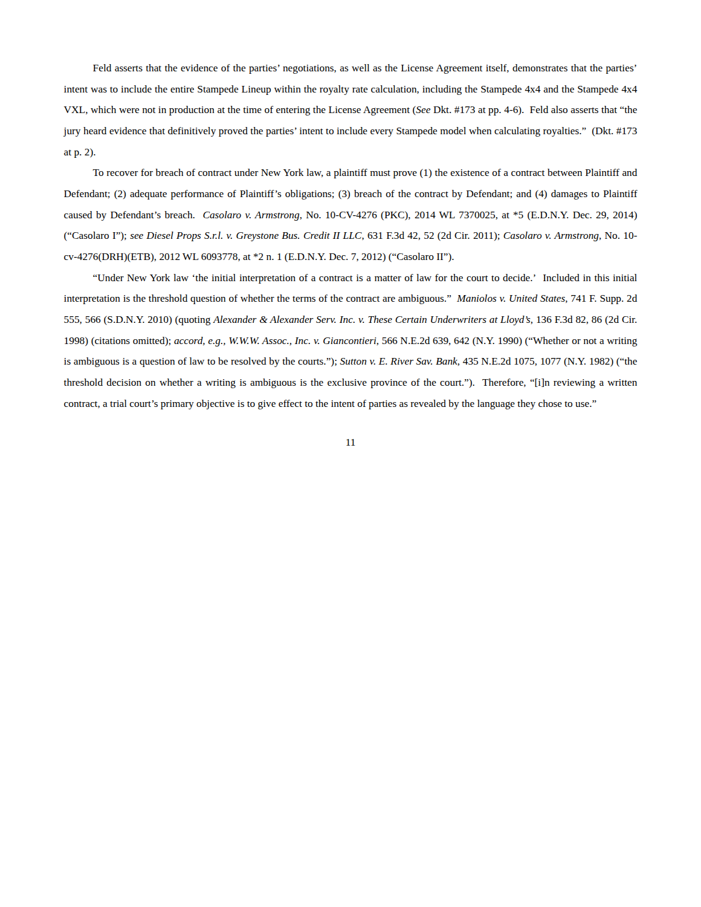Feld asserts that the evidence of the parties’ negotiations, as well as the License Agreement itself, demonstrates that the parties’ intent was to include the entire Stampede Lineup within the royalty rate calculation, including the Stampede 4x4 and the Stampede 4x4 VXL, which were not in production at the time of entering the License Agreement (See Dkt. #173 at pp. 4-6). Feld also asserts that “the jury heard evidence that definitively proved the parties’ intent to include every Stampede model when calculating royalties.” (Dkt. #173 at p. 2).
To recover for breach of contract under New York law, a plaintiff must prove (1) the existence of a contract between Plaintiff and Defendant; (2) adequate performance of Plaintiff’s obligations; (3) breach of the contract by Defendant; and (4) damages to Plaintiff caused by Defendant’s breach. Casolaro v. Armstrong, No. 10-CV-4276 (PKC), 2014 WL 7370025, at *5 (E.D.N.Y. Dec. 29, 2014) (“Casolaro I”); see Diesel Props S.r.l. v. Greystone Bus. Credit II LLC, 631 F.3d 42, 52 (2d Cir. 2011); Casolaro v. Armstrong, No. 10-cv-4276(DRH)(ETB), 2012 WL 6093778, at *2 n. 1 (E.D.N.Y. Dec. 7, 2012) (“Casolaro II”).
“Under New York law ‘the initial interpretation of a contract is a matter of law for the court to decide.’ Included in this initial interpretation is the threshold question of whether the terms of the contract are ambiguous.” Maniolos v. United States, 741 F. Supp. 2d 555, 566 (S.D.N.Y. 2010) (quoting Alexander & Alexander Serv. Inc. v. These Certain Underwriters at Lloyd’s, 136 F.3d 82, 86 (2d Cir. 1998) (citations omitted); accord, e.g., W.W.W. Assoc., Inc. v. Giancontieri, 566 N.E.2d 639, 642 (N.Y. 1990) (“Whether or not a writing is ambiguous is a question of law to be resolved by the courts.”); Sutton v. E. River Sav. Bank, 435 N.E.2d 1075, 1077 (N.Y. 1982) (“the threshold decision on whether a writing is ambiguous is the exclusive province of the court.”). Therefore, “[i]n reviewing a written contract, a trial court’s primary objective is to give effect to the intent of parties as revealed by the language they chose to use.”
11